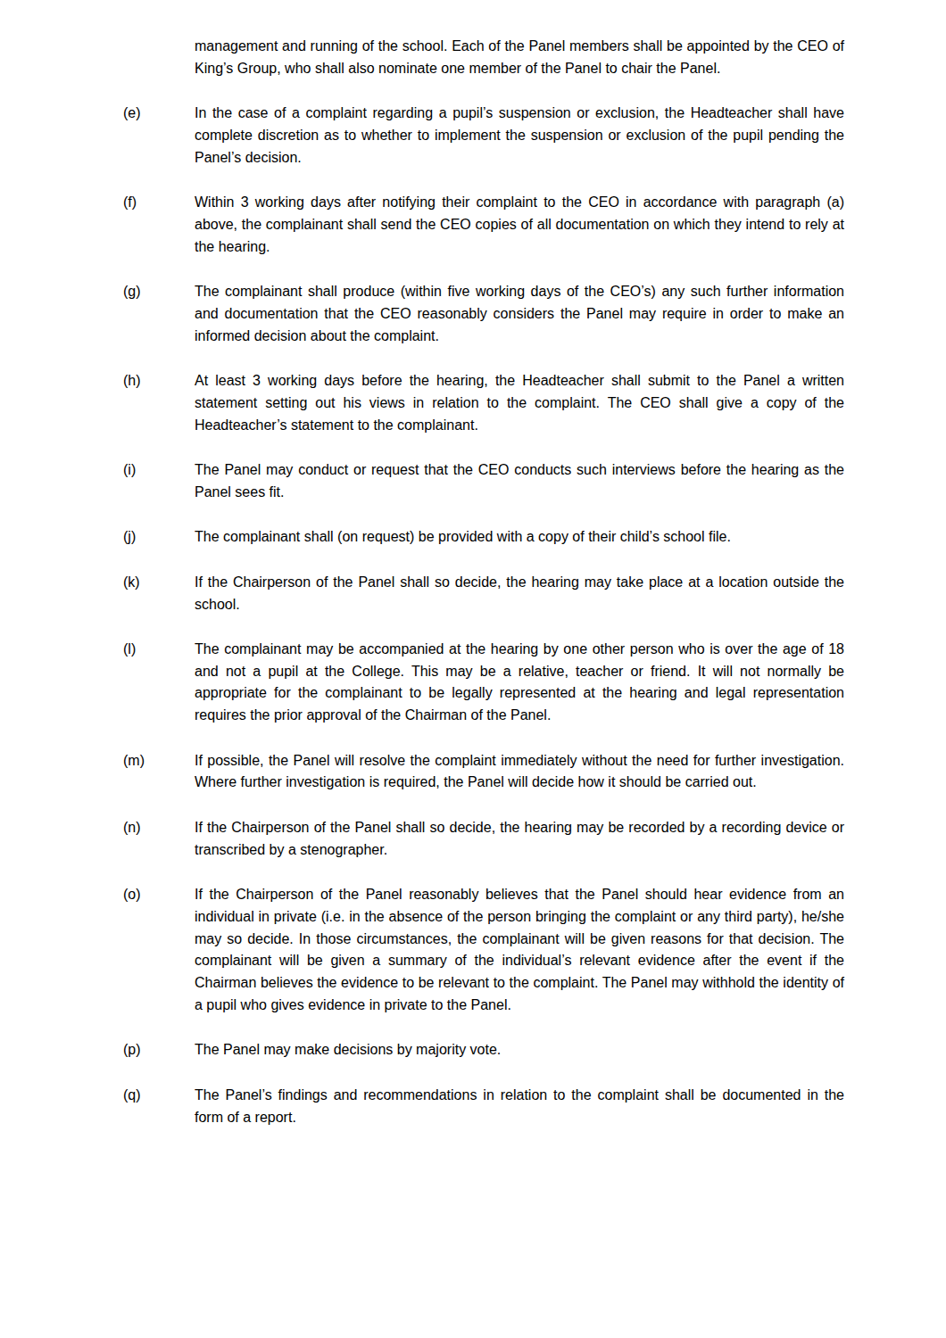management and running of the school. Each of the Panel members shall be appointed by the CEO of King’s Group, who shall also nominate one member of the Panel to chair the Panel.
(e) In the case of a complaint regarding a pupil’s suspension or exclusion, the Headteacher shall have complete discretion as to whether to implement the suspension or exclusion of the pupil pending the Panel’s decision.
(f) Within 3 working days after notifying their complaint to the CEO in accordance with paragraph (a) above, the complainant shall send the CEO copies of all documentation on which they intend to rely at the hearing.
(g) The complainant shall produce (within five working days of the CEO’s) any such further information and documentation that the CEO reasonably considers the Panel may require in order to make an informed decision about the complaint.
(h) At least 3 working days before the hearing, the Headteacher shall submit to the Panel a written statement setting out his views in relation to the complaint. The CEO shall give a copy of the Headteacher’s statement to the complainant.
(i) The Panel may conduct or request that the CEO conducts such interviews before the hearing as the Panel sees fit.
(j) The complainant shall (on request) be provided with a copy of their child’s school file.
(k) If the Chairperson of the Panel shall so decide, the hearing may take place at a location outside the school.
(l) The complainant may be accompanied at the hearing by one other person who is over the age of 18 and not a pupil at the College. This may be a relative, teacher or friend. It will not normally be appropriate for the complainant to be legally represented at the hearing and legal representation requires the prior approval of the Chairman of the Panel.
(m) If possible, the Panel will resolve the complaint immediately without the need for further investigation. Where further investigation is required, the Panel will decide how it should be carried out.
(n) If the Chairperson of the Panel shall so decide, the hearing may be recorded by a recording device or transcribed by a stenographer.
(o) If the Chairperson of the Panel reasonably believes that the Panel should hear evidence from an individual in private (i.e. in the absence of the person bringing the complaint or any third party), he/she may so decide. In those circumstances, the complainant will be given reasons for that decision. The complainant will be given a summary of the individual’s relevant evidence after the event if the Chairman believes the evidence to be relevant to the complaint. The Panel may withhold the identity of a pupil who gives evidence in private to the Panel.
(p) The Panel may make decisions by majority vote.
(q) The Panel’s findings and recommendations in relation to the complaint shall be documented in the form of a report.